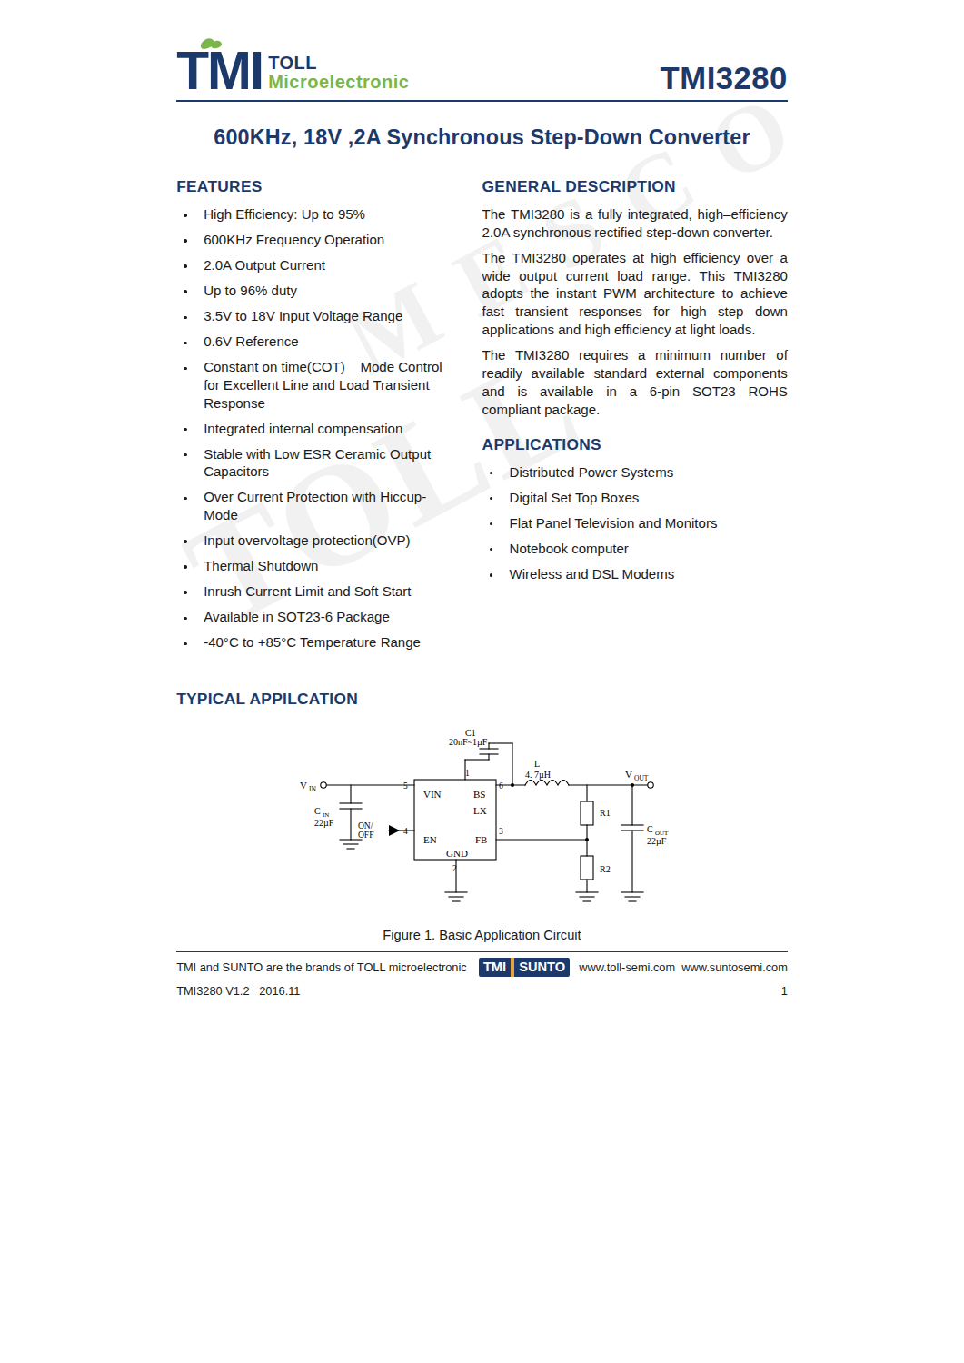TOLL M E S C O
TMI
TOLL
Microelectronic
TMI3280
600KHz, 18V ,2A Synchronous Step-Down Converter
FEATURES
High Efficiency: Up to 95%
600KHz Frequency Operation
2.0A Output Current
Up to 96% duty
3.5V to 18V Input Voltage Range
0.6V Reference
Constant on time(COT) Mode Control for Excellent Line and Load Transient Response
Integrated internal compensation
Stable with Low ESR Ceramic Output Capacitors
Over Current Protection with Hiccup-Mode
Input overvoltage protection(OVP)
Thermal Shutdown
Inrush Current Limit and Soft Start
Available in SOT23-6 Package
-40°C to +85°C Temperature Range
GENERAL DESCRIPTION
The TMI3280 is a fully integrated, high–efficiency 2.0A synchronous rectified step-down converter.
The TMI3280 operates at high efficiency over a wide output current load range. This TMI3280 adopts the instant PWM architecture to achieve fast transient responses for high step down applications and high efficiency at light loads.
The TMI3280 requires a minimum number of readily available standard external components and is available in a 6-pin SOT23 ROHS compliant package.
APPLICATIONS
Distributed Power Systems
Digital Set Top Boxes
Flat Panel Television and Monitors
Notebook computer
Wireless and DSL Modems
TYPICAL APPILCATION
VIN BS LX EN FB GND 5 4 6 3 2 1 V IN C IN 22µF ON/ OFF C1 20nF~1µF L 4. 7µH V OUT R1 R2 C OUT 22µF
Figure 1. Basic Application Circuit
TMI and SUNTO are the brands of TOLL microelectronic
TMI SUNTO
www.toll-semi.com www.suntosemi.com
TMI3280 V1.2 2016.11 1